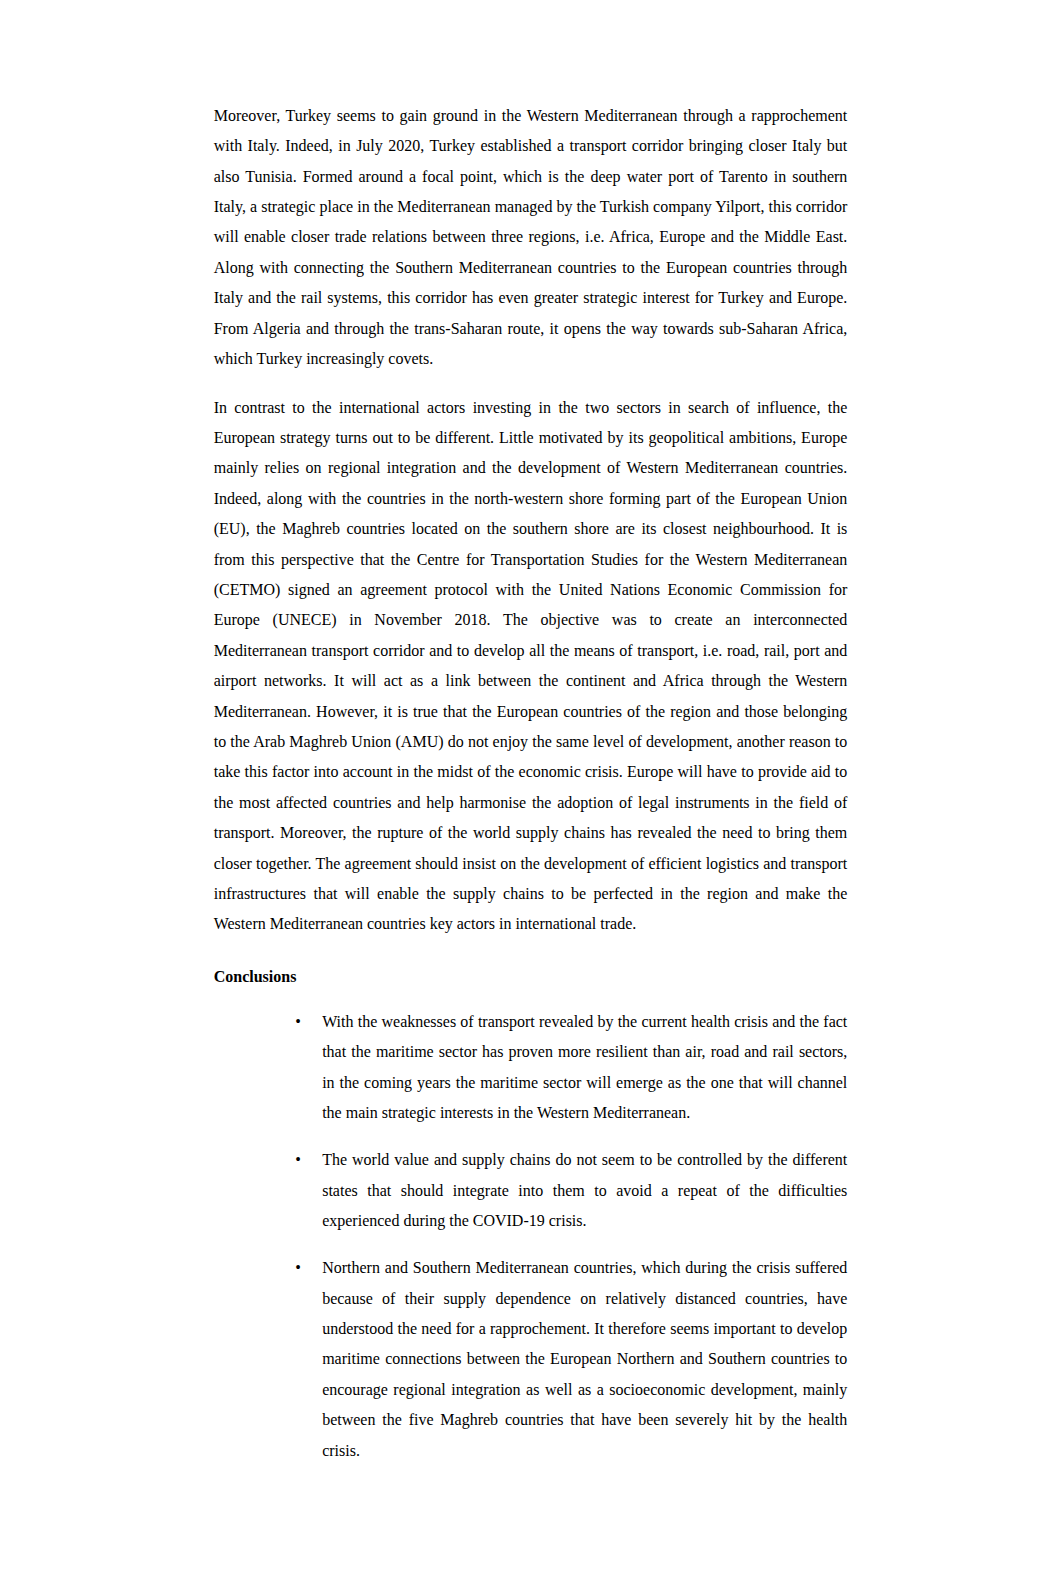Moreover, Turkey seems to gain ground in the Western Mediterranean through a rapprochement with Italy. Indeed, in July 2020, Turkey established a transport corridor bringing closer Italy but also Tunisia. Formed around a focal point, which is the deep water port of Tarento in southern Italy, a strategic place in the Mediterranean managed by the Turkish company Yilport, this corridor will enable closer trade relations between three regions, i.e. Africa, Europe and the Middle East. Along with connecting the Southern Mediterranean countries to the European countries through Italy and the rail systems, this corridor has even greater strategic interest for Turkey and Europe. From Algeria and through the trans-Saharan route, it opens the way towards sub-Saharan Africa, which Turkey increasingly covets.
In contrast to the international actors investing in the two sectors in search of influence, the European strategy turns out to be different. Little motivated by its geopolitical ambitions, Europe mainly relies on regional integration and the development of Western Mediterranean countries. Indeed, along with the countries in the north-western shore forming part of the European Union (EU), the Maghreb countries located on the southern shore are its closest neighbourhood. It is from this perspective that the Centre for Transportation Studies for the Western Mediterranean (CETMO) signed an agreement protocol with the United Nations Economic Commission for Europe (UNECE) in November 2018. The objective was to create an interconnected Mediterranean transport corridor and to develop all the means of transport, i.e. road, rail, port and airport networks. It will act as a link between the continent and Africa through the Western Mediterranean. However, it is true that the European countries of the region and those belonging to the Arab Maghreb Union (AMU) do not enjoy the same level of development, another reason to take this factor into account in the midst of the economic crisis. Europe will have to provide aid to the most affected countries and help harmonise the adoption of legal instruments in the field of transport. Moreover, the rupture of the world supply chains has revealed the need to bring them closer together. The agreement should insist on the development of efficient logistics and transport infrastructures that will enable the supply chains to be perfected in the region and make the Western Mediterranean countries key actors in international trade.
Conclusions
With the weaknesses of transport revealed by the current health crisis and the fact that the maritime sector has proven more resilient than air, road and rail sectors, in the coming years the maritime sector will emerge as the one that will channel the main strategic interests in the Western Mediterranean.
The world value and supply chains do not seem to be controlled by the different states that should integrate into them to avoid a repeat of the difficulties experienced during the COVID-19 crisis.
Northern and Southern Mediterranean countries, which during the crisis suffered because of their supply dependence on relatively distanced countries, have understood the need for a rapprochement. It therefore seems important to develop maritime connections between the European Northern and Southern countries to encourage regional integration as well as a socioeconomic development, mainly between the five Maghreb countries that have been severely hit by the health crisis.